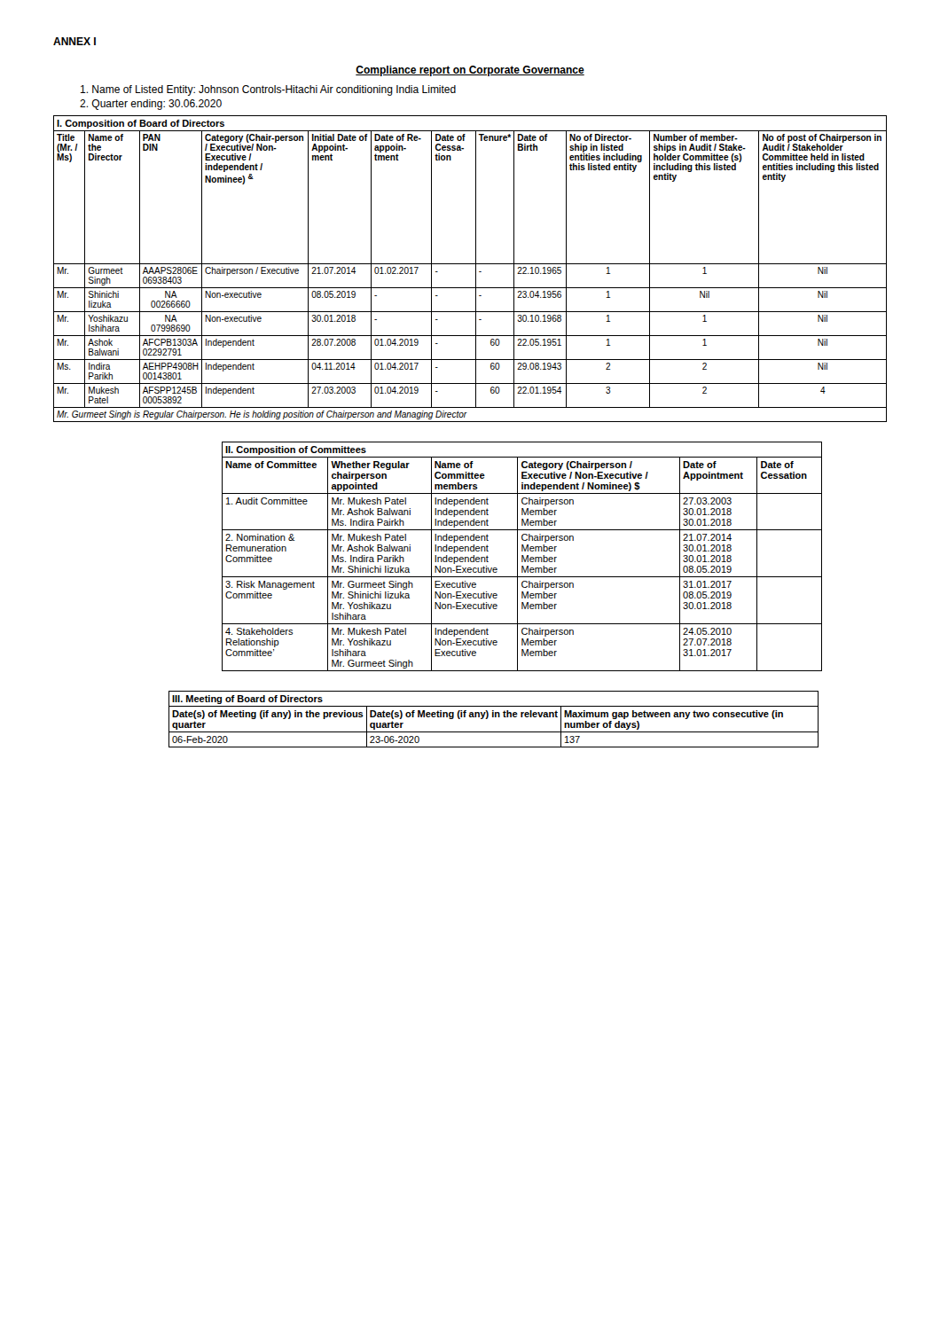ANNEX I
Compliance report on Corporate Governance
1. Name of Listed Entity: Johnson Controls-Hitachi Air conditioning India Limited
2. Quarter ending: 30.06.2020
| I. Composition of Board of Directors |
| Title (Mr. / Ms) | Name of the Director | PAN DIN | Category (Chair-person / Executive/ Non-Executive / independent / Nominee) & | Initial Date of Appoint-ment | Date of Re-appoin-tment | Date of Cessa-tion | Tenure* | Date of Birth | No of Director-ship in listed entities including this listed entity | Number of member-ships in Audit / Stake-holder Committee (s) including this listed entity | No of post of Chairperson in Audit / Stakeholder Committee held in listed entities including this listed entity |
| Mr. | Gurmeet Singh | AAAPS2806E 06938403 | Chairperson / Executive | 21.07.2014 | 01.02.2017 | - | - | 22.10.1965 | 1 | 1 | Nil |
| Mr. | Shinichi Iizuka | NA 00266660 | Non-executive | 08.05.2019 | - | - | - | 23.04.1956 | 1 | Nil | Nil |
| Mr. | Yoshikazu Ishihara | NA 07998690 | Non-executive | 30.01.2018 | - | - | - | 30.10.1968 | 1 | 1 | Nil |
| Mr. | Ashok Balwani | AFCPB1303A 02292791 | Independent | 28.07.2008 | 01.04.2019 | - | 60 | 22.05.1951 | 1 | 1 | Nil |
| Ms. | Indira Parikh | AEHPP4908H 00143801 | Independent | 04.11.2014 | 01.04.2017 | - | 60 | 29.08.1943 | 2 | 2 | Nil |
| Mr. | Mukesh Patel | AFSPP1245B 00053892 | Independent | 27.03.2003 | 01.04.2019 | - | 60 | 22.01.1954 | 3 | 2 | 4 |
| Mr. Gurmeet Singh is Regular Chairperson. He is holding position of Chairperson and Managing Director |
| II. Composition of Committees |
| Name of Committee | Whether Regular chairperson appointed | Name of Committee members | Category (Chairperson / Executive / Non-Executive / independent / Nominee) $ | Date of Appointment | Date of Cessation |
| 1. Audit Committee | Mr. Mukesh Patel Mr. Ashok Balwani Ms. Indira Pairkh | Independent Independent Independent | Chairperson Member Member | 27.03.2003 30.01.2018 30.01.2018 | |
| 2. Nomination & Remuneration Committee | Mr. Mukesh Patel Mr. Ashok Balwani Ms. Indira Parikh Mr. Shinichi Iizuka | Independent Independent Independent Non-Executive | Chairperson Member Member Member | 21.07.2014 30.01.2018 30.01.2018 08.05.2019 | |
| 3. Risk Management Committee | Mr. Gurmeet Singh Mr. Shinichi Iizuka Mr. Yoshikazu Ishihara | Executive Non-Executive Non-Executive | Chairperson Member Member | 31.01.2017 08.05.2019 30.01.2018 | |
| 4. Stakeholders Relationship Committee’ | Mr. Mukesh Patel Mr. Yoshikazu Ishihara Mr. Gurmeet Singh | Independent Non-Executive Executive | Chairperson Member Member | 24.05.2010 27.07.2018 31.01.2017 | |
| III. Meeting of Board of Directors |
| Date(s) of Meeting (if any) in the previous quarter | Date(s) of Meeting (if any) in the relevant quarter | Maximum gap between any two consecutive (in number of days) |
| 06-Feb-2020 | 23-06-2020 | 137 |